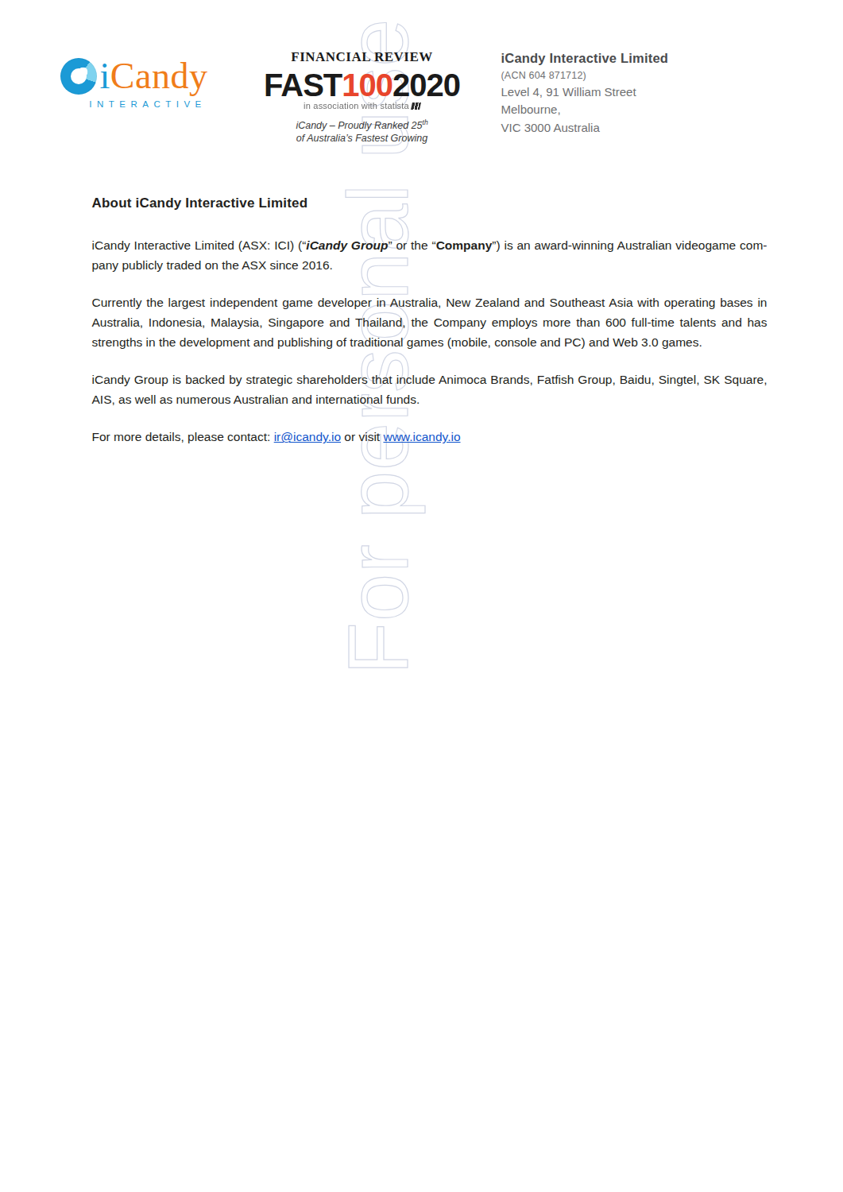For personal use only
i Candy
INTERACTIVE
FINANCIAL REVIEW
FAST1002020
in association with statista
iCandy – Proudly Ranked 25th
of Australia’s Fastest Growing
iCandy Interactive Limited
(ACN 604 871712)
Level 4, 91 William Street
Melbourne,
VIC 3000 Australia
About iCandy Interactive Limited
iCandy Interactive Limited (ASX: ICI) (“iCandy Group” or the “Company”) is an award-winning Australian videogame company publicly traded on the ASX since 2016.
Currently the largest independent game developer in Australia, New Zealand and Southeast Asia with operating bases in Australia, Indonesia, Malaysia, Singapore and Thailand, the Company employs more than 600 full-time talents and has strengths in the development and publishing of traditional games (mobile, console and PC) and Web 3.0 games.
iCandy Group is backed by strategic shareholders that include Animoca Brands, Fatfish Group, Baidu, Singtel, SK Square, AIS, as well as numerous Australian and international funds.
For more details, please contact: ir@icandy.io or visit www.icandy.io